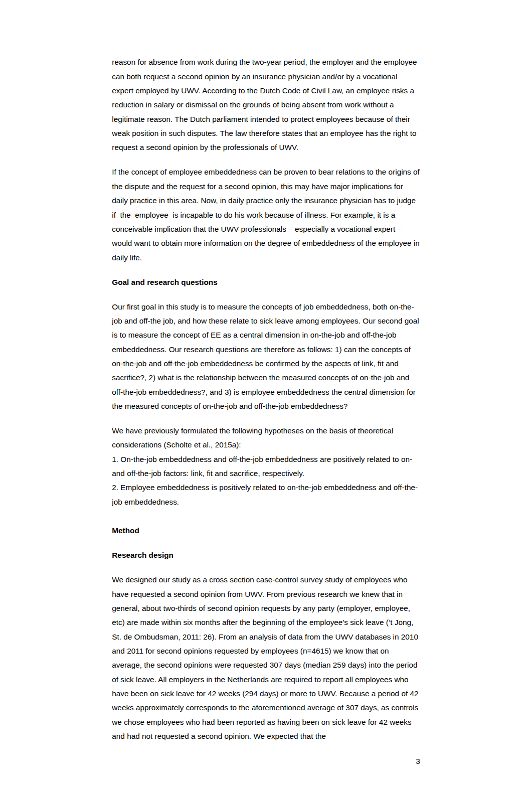reason for absence from work during the two-year period, the employer and the employee can both request a second opinion by an insurance physician and/or by a vocational expert employed by UWV. According to the Dutch Code of Civil Law, an employee risks a reduction in salary or dismissal on the grounds of being absent from work without a legitimate reason. The Dutch parliament intended to protect employees because of their weak position in such disputes. The law therefore states that an employee has the right to request a second opinion by the professionals of UWV.
If the concept of employee embeddedness can be proven to bear relations to the origins of the dispute and the request for a second opinion, this may have major implications for daily practice in this area. Now, in daily practice only the insurance physician has to judge if the employee is incapable to do his work because of illness. For example, it is a conceivable implication that the UWV professionals – especially a vocational expert – would want to obtain more information on the degree of embeddedness of the employee in daily life.
Goal and research questions
Our first goal in this study is to measure the concepts of job embeddedness, both on-the-job and off-the job, and how these relate to sick leave among employees. Our second goal is to measure the concept of EE as a central dimension in on-the-job and off-the-job embeddedness. Our research questions are therefore as follows: 1) can the concepts of on-the-job and off-the-job embeddedness be confirmed by the aspects of link, fit and sacrifice?, 2) what is the relationship between the measured concepts of on-the-job and off-the-job embeddedness?, and 3) is employee embeddedness the central dimension for the measured concepts of on-the-job and off-the-job embeddedness?
We have previously formulated the following hypotheses on the basis of theoretical considerations (Scholte et al., 2015a):
1. On-the-job embeddedness and off-the-job embeddedness are positively related to on- and off-the-job factors: link, fit and sacrifice, respectively.
2. Employee embeddedness is positively related to on-the-job embeddedness and off-the-job embeddedness.
Method
Research design
We designed our study as a cross section case-control survey study of employees who have requested a second opinion from UWV. From previous research we knew that in general, about two-thirds of second opinion requests by any party (employer, employee, etc) are made within six months after the beginning of the employee's sick leave (‘t Jong, St. de Ombudsman, 2011: 26). From an analysis of data from the UWV databases in 2010 and 2011 for second opinions requested by employees (n=4615) we know that on average, the second opinions were requested 307 days (median 259 days) into the period of sick leave. All employers in the Netherlands are required to report all employees who have been on sick leave for 42 weeks (294 days) or more to UWV. Because a period of 42 weeks approximately corresponds to the aforementioned average of 307 days, as controls we chose employees who had been reported as having been on sick leave for 42 weeks and had not requested a second opinion. We expected that the
3